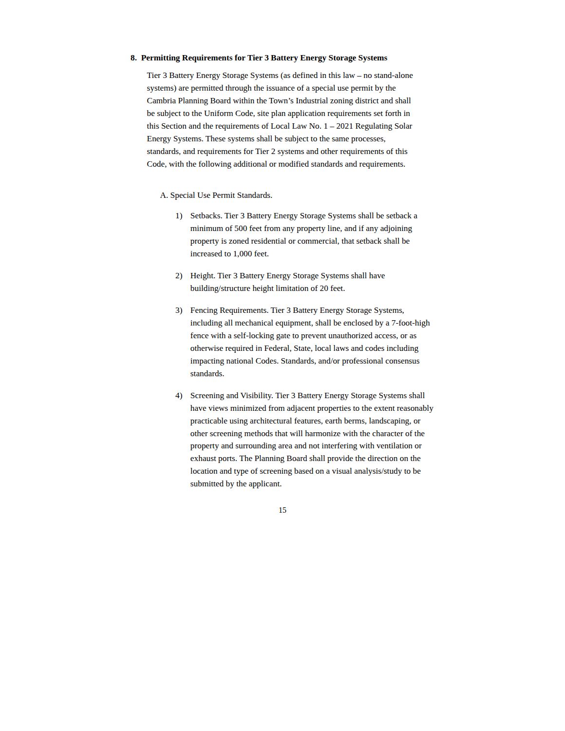8. Permitting Requirements for Tier 3 Battery Energy Storage Systems
Tier 3 Battery Energy Storage Systems (as defined in this law – no stand-alone systems) are permitted through the issuance of a special use permit by the Cambria Planning Board within the Town’s Industrial zoning district and shall be subject to the Uniform Code, site plan application requirements set forth in this Section and the requirements of Local Law No. 1 – 2021 Regulating Solar Energy Systems. These systems shall be subject to the same processes, standards, and requirements for Tier 2 systems and other requirements of this Code, with the following additional or modified standards and requirements.
Special Use Permit Standards.
Setbacks. Tier 3 Battery Energy Storage Systems shall be setback a minimum of 500 feet from any property line, and if any adjoining property is zoned residential or commercial, that setback shall be increased to 1,000 feet.
Height. Tier 3 Battery Energy Storage Systems shall have building/structure height limitation of 20 feet.
Fencing Requirements. Tier 3 Battery Energy Storage Systems, including all mechanical equipment, shall be enclosed by a 7-foot-high fence with a self-locking gate to prevent unauthorized access, or as otherwise required in Federal, State, local laws and codes including impacting national Codes. Standards, and/or professional consensus standards.
Screening and Visibility. Tier 3 Battery Energy Storage Systems shall have views minimized from adjacent properties to the extent reasonably practicable using architectural features, earth berms, landscaping, or other screening methods that will harmonize with the character of the property and surrounding area and not interfering with ventilation or exhaust ports. The Planning Board shall provide the direction on the location and type of screening based on a visual analysis/study to be submitted by the applicant.
15